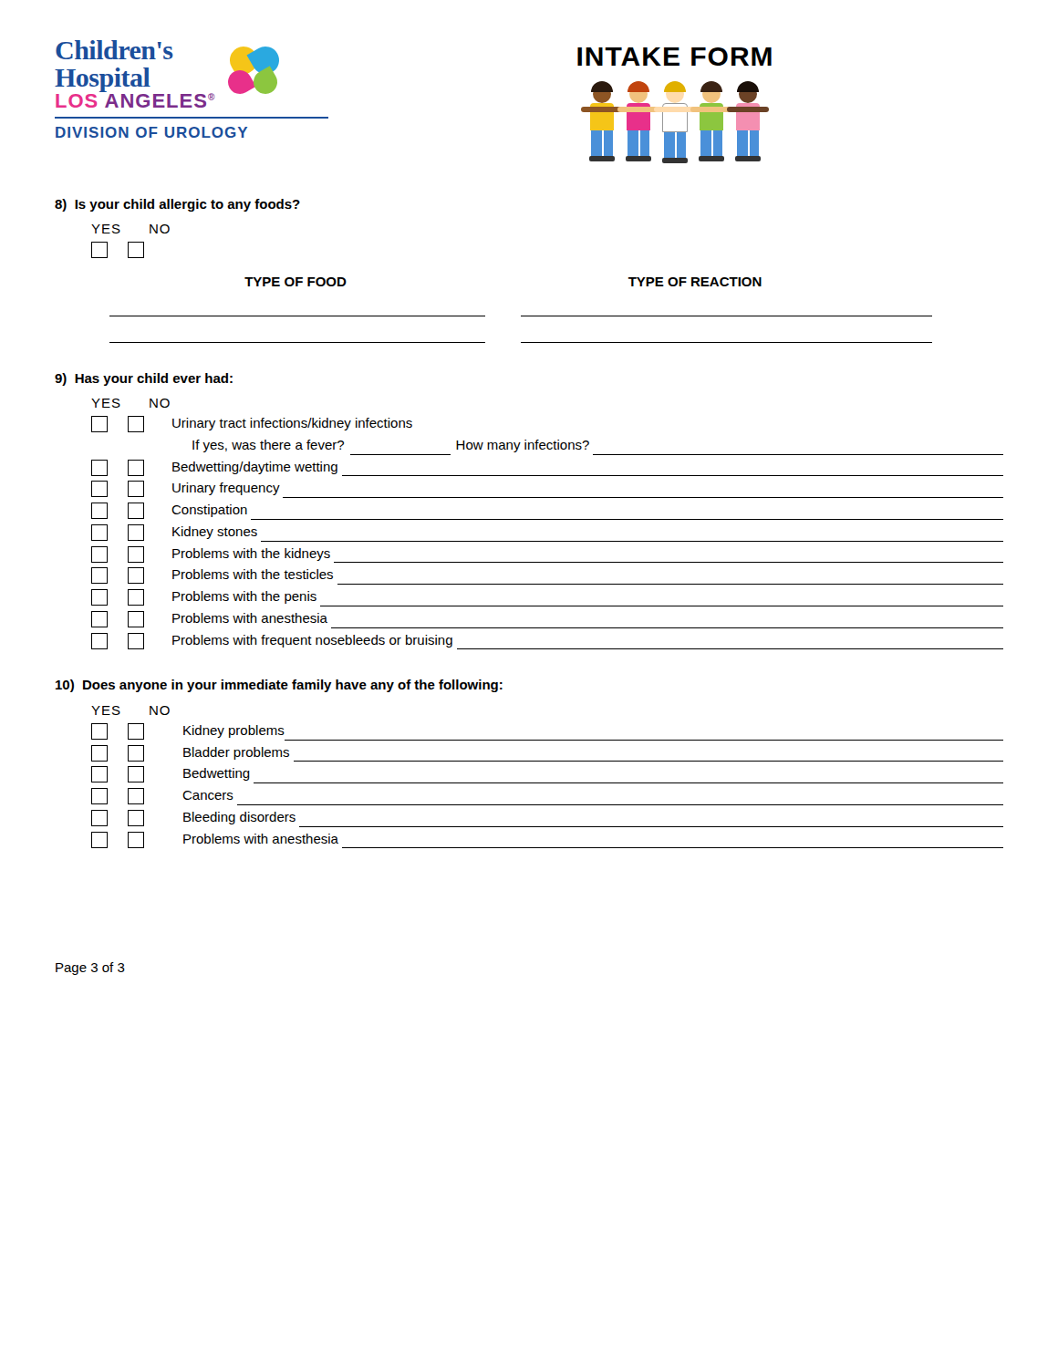Children's
Hospital
LOS ANGELES®
DIVISION OF UROLOGY
INTAKE FORM
8) Is your child allergic to any foods?
YESNO
TYPE OF FOOD
TYPE OF REACTION
9) Has your child ever had:
YESNO
Urinary tract infections/kidney infections
If yes, was there a fever? How many infections?
Bedwetting/daytime wetting
Urinary frequency
Constipation
Kidney stones
Problems with the kidneys
Problems with the testicles
Problems with the penis
Problems with anesthesia
Problems with frequent nosebleeds or bruising
10) Does anyone in your immediate family have any of the following:
YESNO
Kidney problems
Bladder problems
Bedwetting
Cancers
Bleeding disorders
Problems with anesthesia
Page 3 of 3